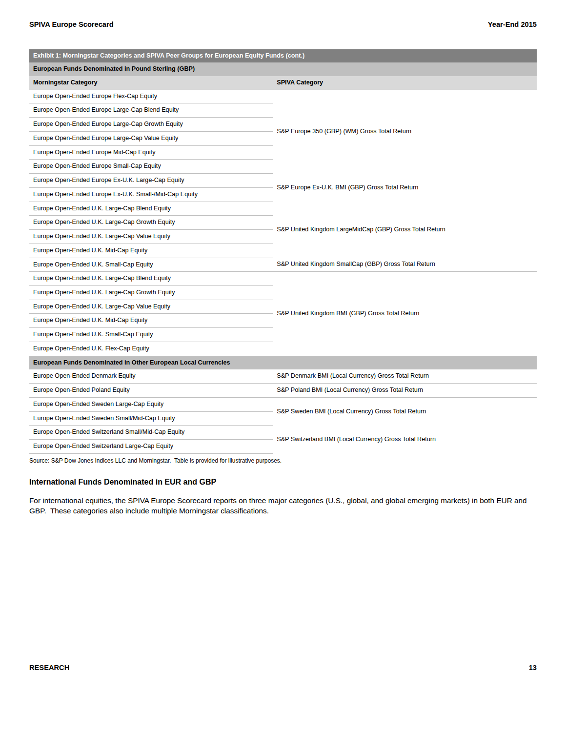SPIVA Europe Scorecard Year-End 2015
| Exhibit 1: Morningstar Categories and SPIVA Peer Groups for European Equity Funds (cont.) |
| European Funds Denominated in Pound Sterling (GBP) |
| Morningstar Category | SPIVA Category |
| Europe Open-Ended Europe Flex-Cap Equity | S&P Europe 350 (GBP) (WM) Gross Total Return |
| Europe Open-Ended Europe Large-Cap Blend Equity |
| Europe Open-Ended Europe Large-Cap Growth Equity |
| Europe Open-Ended Europe Large-Cap Value Equity |
| Europe Open-Ended Europe Mid-Cap Equity |
| Europe Open-Ended Europe Small-Cap Equity |
| Europe Open-Ended Europe Ex-U.K. Large-Cap Equity | S&P Europe Ex-U.K. BMI (GBP) Gross Total Return |
| Europe Open-Ended Europe Ex-U.K. Small-/Mid-Cap Equity |
| Europe Open-Ended U.K. Large-Cap Blend Equity | S&P United Kingdom LargeMidCap (GBP) Gross Total Return |
| Europe Open-Ended U.K. Large-Cap Growth Equity |
| Europe Open-Ended U.K. Large-Cap Value Equity |
| Europe Open-Ended U.K. Mid-Cap Equity |
| Europe Open-Ended U.K. Small-Cap Equity | S&P United Kingdom SmallCap (GBP) Gross Total Return |
| Europe Open-Ended U.K. Large-Cap Blend Equity | S&P United Kingdom BMI (GBP) Gross Total Return |
| Europe Open-Ended U.K. Large-Cap Growth Equity |
| Europe Open-Ended U.K. Large-Cap Value Equity |
| Europe Open-Ended U.K. Mid-Cap Equity |
| Europe Open-Ended U.K. Small-Cap Equity |
| Europe Open-Ended U.K. Flex-Cap Equity |
| European Funds Denominated in Other European Local Currencies |
| Europe Open-Ended Denmark Equity | S&P Denmark BMI (Local Currency) Gross Total Return |
| Europe Open-Ended Poland Equity | S&P Poland BMI (Local Currency) Gross Total Return |
| Europe Open-Ended Sweden Large-Cap Equity | S&P Sweden BMI (Local Currency) Gross Total Return |
| Europe Open-Ended Sweden Small/Mid-Cap Equity |
| Europe Open-Ended Switzerland Small/Mid-Cap Equity | S&P Switzerland BMI (Local Currency) Gross Total Return |
| Europe Open-Ended Switzerland Large-Cap Equity |
Source: S&P Dow Jones Indices LLC and Morningstar. Table is provided for illustrative purposes.
International Funds Denominated in EUR and GBP
For international equities, the SPIVA Europe Scorecard reports on three major categories (U.S., global, and global emerging markets) in both EUR and GBP. These categories also include multiple Morningstar classifications.
RESEARCH 13